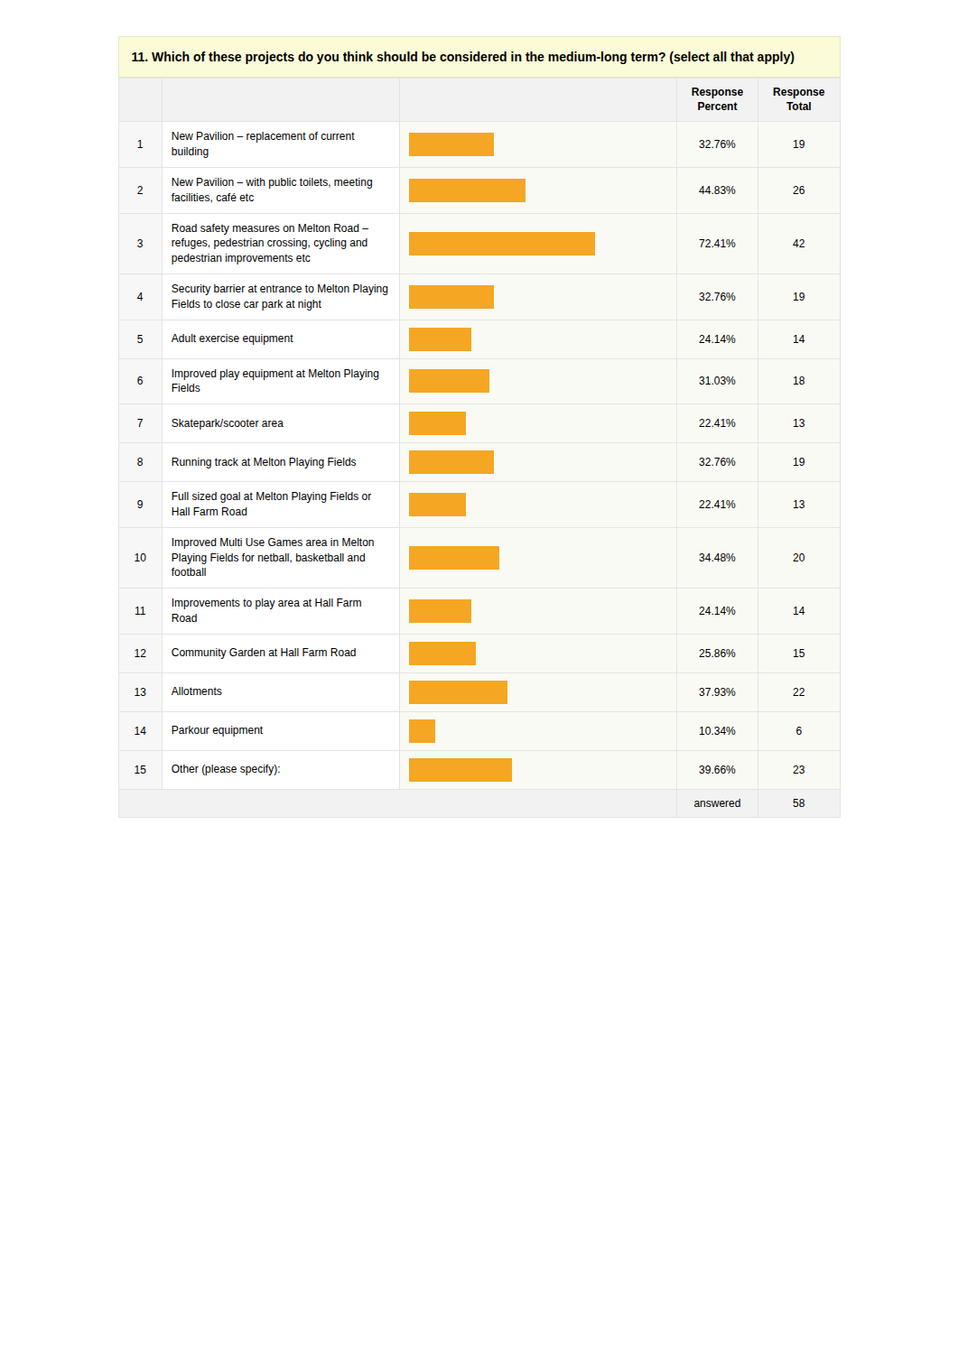11. Which of these projects do you think should be considered in the medium-long term? (select all that apply)
| | | | Response Percent | Response Total |
| --- | --- | --- | --- | --- |
| 1 | New Pavilion – replacement of current building | | 32.76% | 19 |
| 2 | New Pavilion – with public toilets, meeting facilities, café etc | | 44.83% | 26 |
| 3 | Road safety measures on Melton Road – refuges, pedestrian crossing, cycling and pedestrian improvements etc | | 72.41% | 42 |
| 4 | Security barrier at entrance to Melton Playing Fields to close car park at night | | 32.76% | 19 |
| 5 | Adult exercise equipment | | 24.14% | 14 |
| 6 | Improved play equipment at Melton Playing Fields | | 31.03% | 18 |
| 7 | Skatepark/scooter area | | 22.41% | 13 |
| 8 | Running track at Melton Playing Fields | | 32.76% | 19 |
| 9 | Full sized goal at Melton Playing Fields or Hall Farm Road | | 22.41% | 13 |
| 10 | Improved Multi Use Games area in Melton Playing Fields for netball, basketball and football | | 34.48% | 20 |
| 11 | Improvements to play area at Hall Farm Road | | 24.14% | 14 |
| 12 | Community Garden at Hall Farm Road | | 25.86% | 15 |
| 13 | Allotments | | 37.93% | 22 |
| 14 | Parkour equipment | | 10.34% | 6 |
| 15 | Other (please specify): | | 39.66% | 23 |
| | answered | 58 |